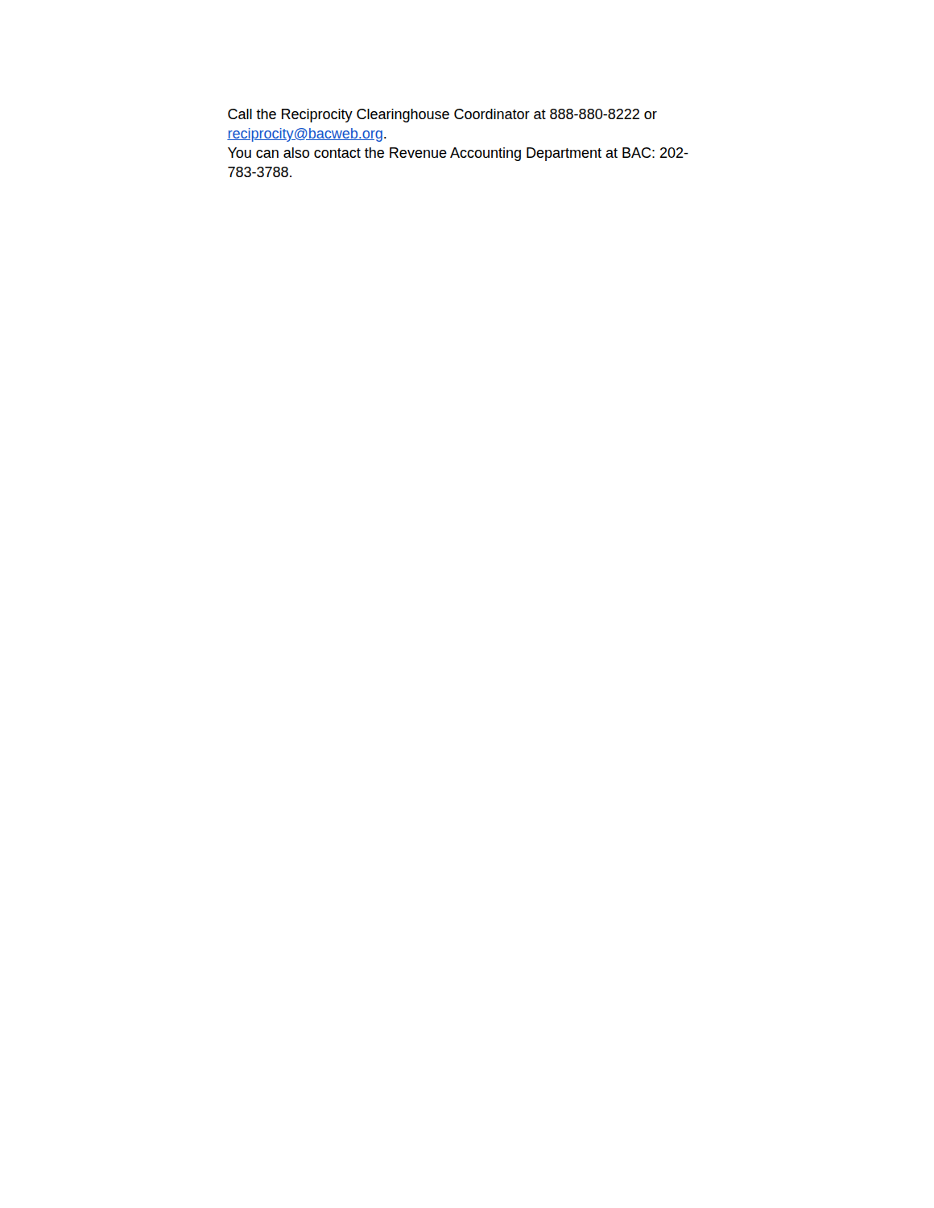Call the Reciprocity Clearinghouse Coordinator at 888-880-8222 or reciprocity@bacweb.org.
You can also contact the Revenue Accounting Department at BAC: 202-783-3788.